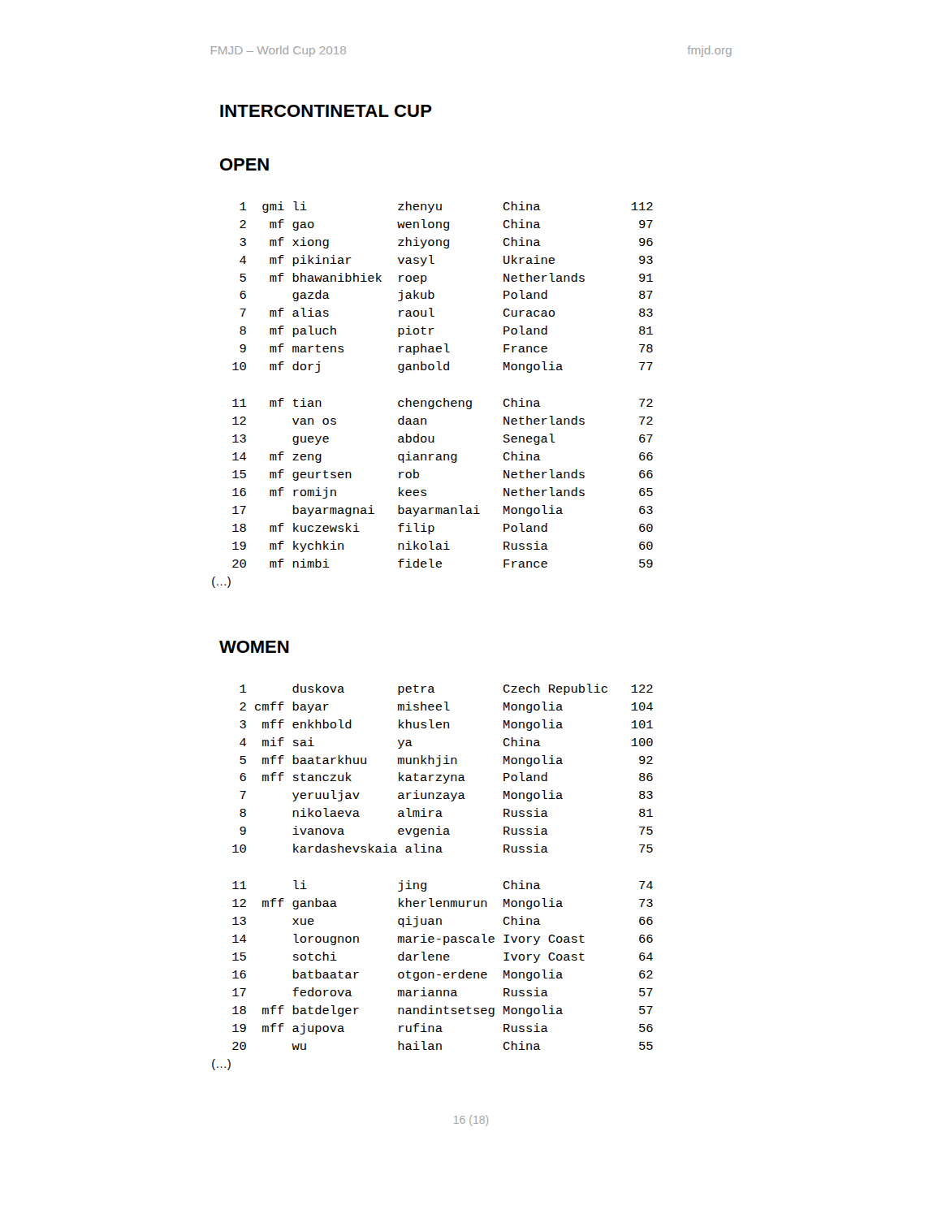FMJD – World Cup 2018 fmjd.org
INTERCONTINETAL CUP
OPEN
1 gmi li zhenyu China 112 2 mf gao wenlong China 97 3 mf xiong zhiyong China 96 4 mf pikiniar vasyl Ukraine 93 5 mf bhawanibhiek roep Netherlands 91 6 gazda jakub Poland 87 7 mf alias raoul Curacao 83 8 mf paluch piotr Poland 81 9 mf martens raphael France 78 10 mf dorj ganbold Mongolia 77
11 mf tian chengcheng China 72 12 van os daan Netherlands 72 13 gueye abdou Senegal 67 14 mf zeng qianrang China 66 15 mf geurtsen rob Netherlands 66 16 mf romijn kees Netherlands 65 17 bayarmagnai bayarmanlai Mongolia 63 18 mf kuczewski filip Poland 60 19 mf kychkin nikolai Russia 60 20 mf nimbi fidele France 59
(…)
WOMEN
1 duskova petra Czech Republic 122 2 cmff bayar misheel Mongolia 104 3 mff enkhbold khuslen Mongolia 101 4 mif sai ya China 100 5 mff baatarkhuu munkhjin Mongolia 92 6 mff stanczuk katarzyna Poland 86 7 yeruuljav ariunzaya Mongolia 83 8 nikolaeva almira Russia 81 9 ivanova evgenia Russia 75 10 kardashevskaia alina Russia 75
11 li jing China 74 12 mff ganbaa kherlenmurun Mongolia 73 13 xue qijuan China 66 14 lorougnon marie-pascale Ivory Coast 66 15 sotchi darlene Ivory Coast 64 16 batbaatar otgon-erdene Mongolia 62 17 fedorova marianna Russia 57 18 mff batdelger nandintsetseg Mongolia 57 19 mff ajupova rufina Russia 56 20 wu hailan China 55
(…)
16 (18)